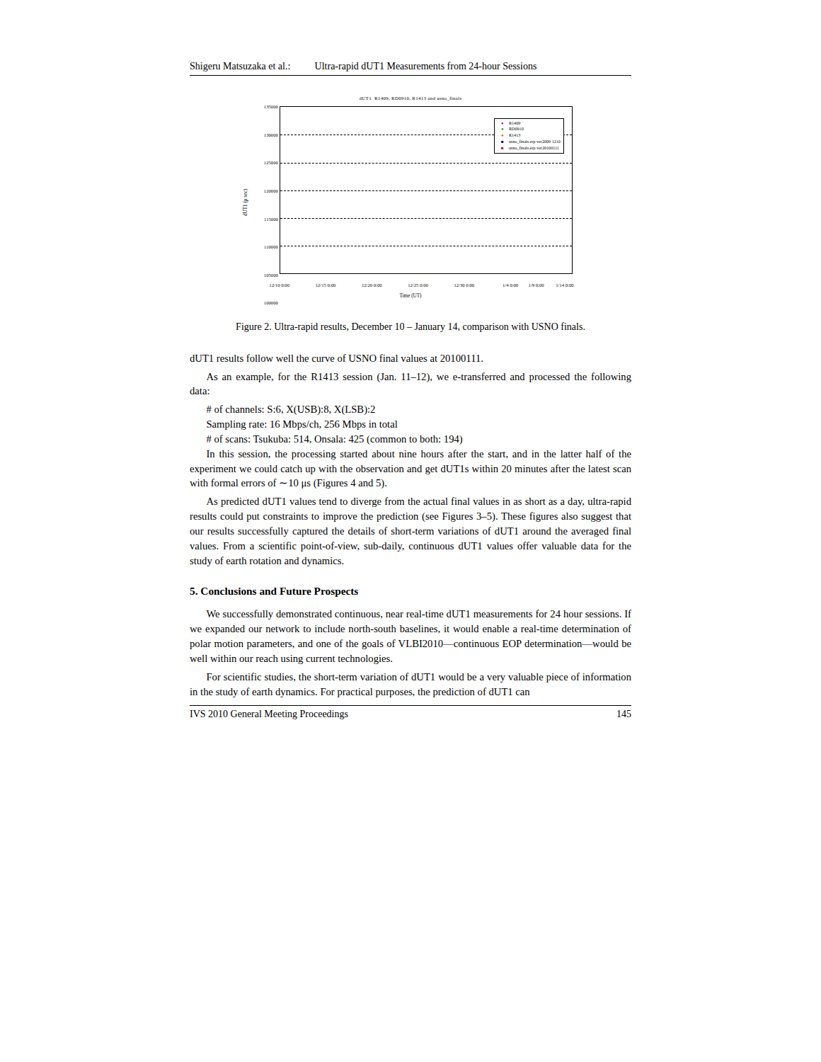Shigeru Matsuzaka et al.: Ultra-rapid dUT1 Measurements from 24-hour Sessions
dUT1 R1409, RD0910, R1413 and usno_finals
dUT1 (μ sec)
135000
130000
125000
120000
115000
110000
105000
100000
●R1409
●RD0910
●R1413
■usno_finals.erp ver2009 1210
■usno_finals.erp ver20100111
12/10 0:00
12/15 0:00
12/20 0:00
12/25 0:00
12/30 0:00
1/4 0:00
1/9 0:00
1/14 0:00
Time (UT)
Figure 2. Ultra-rapid results, December 10 – January 14, comparison with USNO finals.
dUT1 results follow well the curve of USNO final values at 20100111.
As an example, for the R1413 session (Jan. 11–12), we e-transferred and processed the following data:
# of channels: S:6, X(USB):8, X(LSB):2
Sampling rate: 16 Mbps/ch, 256 Mbps in total
# of scans: Tsukuba: 514, Onsala: 425 (common to both: 194)
In this session, the processing started about nine hours after the start, and in the latter half of the experiment we could catch up with the observation and get dUT1s within 20 minutes after the latest scan with formal errors of ∼10 μs (Figures 4 and 5).
As predicted dUT1 values tend to diverge from the actual final values in as short as a day, ultra-rapid results could put constraints to improve the prediction (see Figures 3–5). These figures also suggest that our results successfully captured the details of short-term variations of dUT1 around the averaged final values. From a scientific point-of-view, sub-daily, continuous dUT1 values offer valuable data for the study of earth rotation and dynamics.
5. Conclusions and Future Prospects
We successfully demonstrated continuous, near real-time dUT1 measurements for 24 hour sessions. If we expanded our network to include north-south baselines, it would enable a real-time determination of polar motion parameters, and one of the goals of VLBI2010—continuous EOP determination—would be well within our reach using current technologies.
For scientific studies, the short-term variation of dUT1 would be a very valuable piece of information in the study of earth dynamics. For practical purposes, the prediction of dUT1 can
IVS 2010 General Meeting Proceedings 145